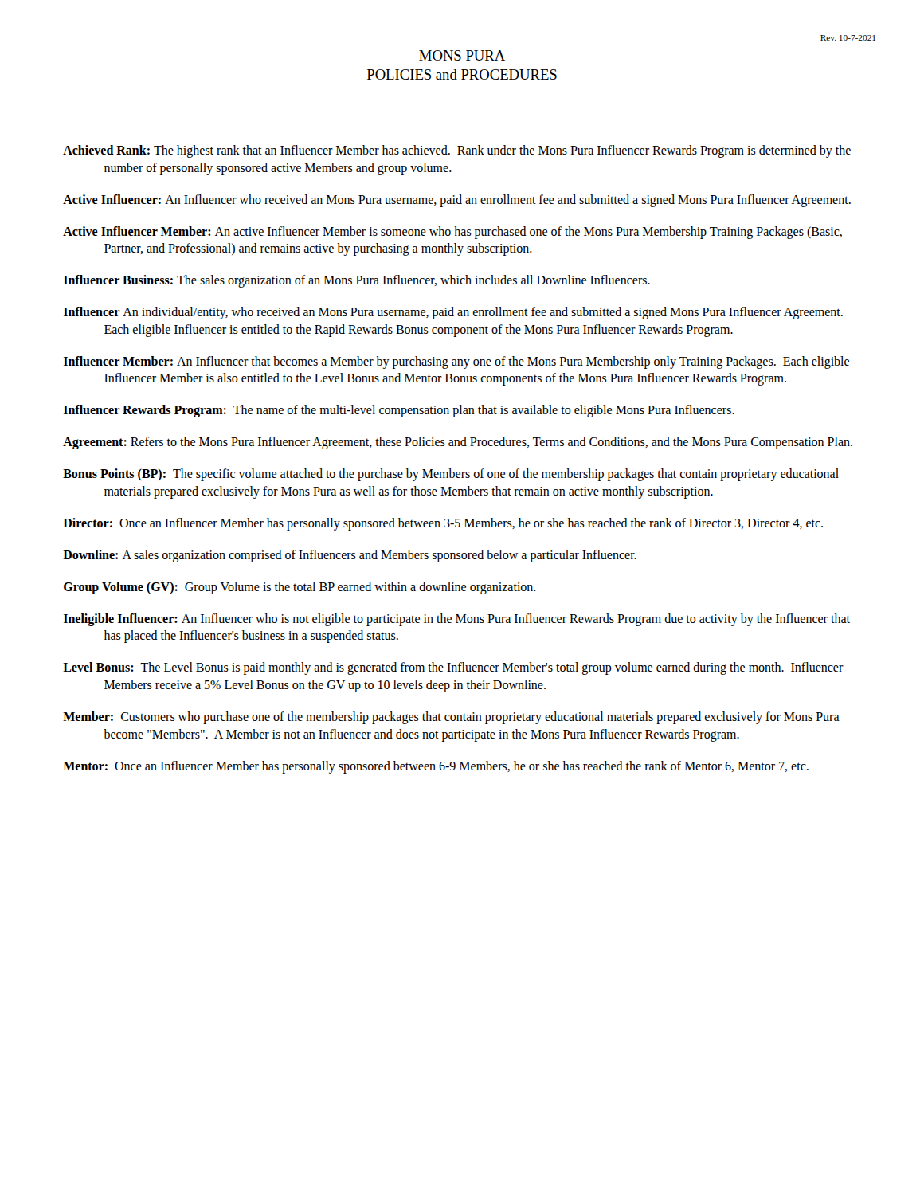Rev. 10-7-2021
MONS PURA
POLICIES and PROCEDURES
Achieved Rank:
The highest rank that an Influencer Member has achieved. Rank under the Mons Pura Influencer Rewards Program is determined by the number of personally sponsored active Members and group volume.
Active Influencer:
An Influencer who received an Mons Pura username, paid an enrollment fee and submitted a signed Mons Pura Influencer Agreement.
Active Influencer Member:
An active Influencer Member is someone who has purchased one of the Mons Pura Membership Training Packages (Basic, Partner, and Professional) and remains active by purchasing a monthly subscription.
Influencer Business:
The sales organization of an Mons Pura Influencer, which includes all Downline Influencers.
Influencer
An individual/entity, who received an Mons Pura username, paid an enrollment fee and submitted a signed Mons Pura Influencer Agreement. Each eligible Influencer is entitled to the Rapid Rewards Bonus component of the Mons Pura Influencer Rewards Program.
Influencer Member:
An Influencer that becomes a Member by purchasing any one of the Mons Pura Membership only Training Packages. Each eligible Influencer Member is also entitled to the Level Bonus and Mentor Bonus components of the Mons Pura Influencer Rewards Program.
Influencer Rewards Program:
The name of the multi-level compensation plan that is available to eligible Mons Pura Influencers.
Agreement:
Refers to the Mons Pura Influencer Agreement, these Policies and Procedures, Terms and Conditions, and the Mons Pura Compensation Plan.
Bonus Points (BP):
The specific volume attached to the purchase by Members of one of the membership packages that contain proprietary educational materials prepared exclusively for Mons Pura as well as for those Members that remain on active monthly subscription.
Director:
Once an Influencer Member has personally sponsored between 3-5 Members, he or she has reached the rank of Director 3, Director 4, etc.
Downline:
A sales organization comprised of Influencers and Members sponsored below a particular Influencer.
Group Volume (GV):
Group Volume is the total BP earned within a downline organization.
Ineligible Influencer:
An Influencer who is not eligible to participate in the Mons Pura Influencer Rewards Program due to activity by the Influencer that has placed the Influencer's business in a suspended status.
Level Bonus:
The Level Bonus is paid monthly and is generated from the Influencer Member's total group volume earned during the month. Influencer Members receive a 5% Level Bonus on the GV up to 10 levels deep in their Downline.
Member:
Customers who purchase one of the membership packages that contain proprietary educational materials prepared exclusively for Mons Pura become "Members". A Member is not an Influencer and does not participate in the Mons Pura Influencer Rewards Program.
Mentor:
Once an Influencer Member has personally sponsored between 6-9 Members, he or she has reached the rank of Mentor 6, Mentor 7, etc.